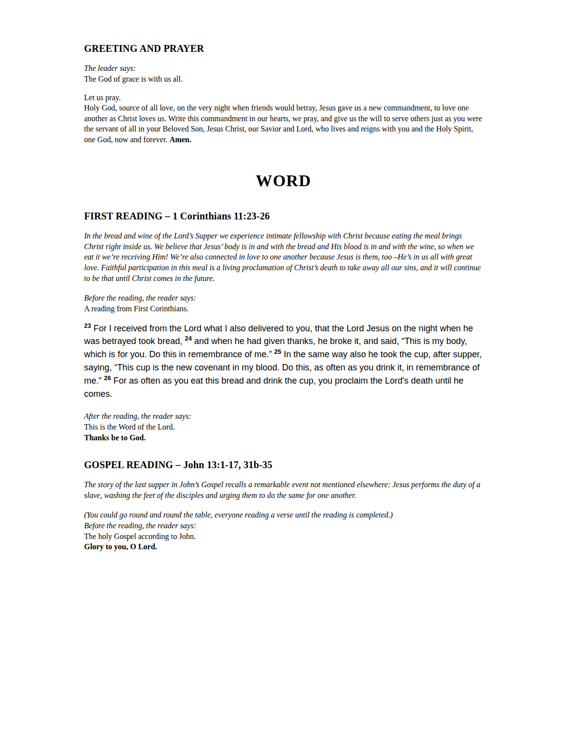GREETING AND PRAYER
The leader says:
The God of grace is with us all.
Let us pray.
Holy God, source of all love, on the very night when friends would betray, Jesus gave us a new commandment, to love one another as Christ loves us. Write this commandment in our hearts, we pray, and give us the will to serve others just as you were the servant of all in your Beloved Son, Jesus Christ, our Savior and Lord, who lives and reigns with you and the Holy Spirit, one God, now and forever. Amen.
WORD
FIRST READING – 1 Corinthians 11:23-26
In the bread and wine of the Lord’s Supper we experience intimate fellowship with Christ because eating the meal brings Christ right inside us. We believe that Jesus’ body is in and with the bread and His blood is in and with the wine, so when we eat it we’re receiving Him! We’re also connected in love to one another because Jesus is them, too –He’s in us all with great love. Faithful participation in this meal is a living proclamation of Christ’s death to take away all our sins, and it will continue to be that until Christ comes in the future.
Before the reading, the reader says:
A reading from First Corinthians.
23 For I received from the Lord what I also delivered to you, that the Lord Jesus on the night when he was betrayed took bread, 24 and when he had given thanks, he broke it, and said, “This is my body, which is for you. Do this in remembrance of me.” 25 In the same way also he took the cup, after supper, saying, “This cup is the new covenant in my blood. Do this, as often as you drink it, in remembrance of me.” 26 For as often as you eat this bread and drink the cup, you proclaim the Lord's death until he comes.
After the reading, the reader says:
This is the Word of the Lord.
Thanks be to God.
GOSPEL READING – John 13:1-17, 31b-35
The story of the last supper in John’s Gospel recalls a remarkable event not mentioned elsewhere: Jesus performs the duty of a slave, washing the feet of the disciples and urging them to do the same for one another.
(You could go round and round the table, everyone reading a verse until the reading is completed.)
Before the reading, the reader says:
The holy Gospel according to John.
Glory to you, O Lord.